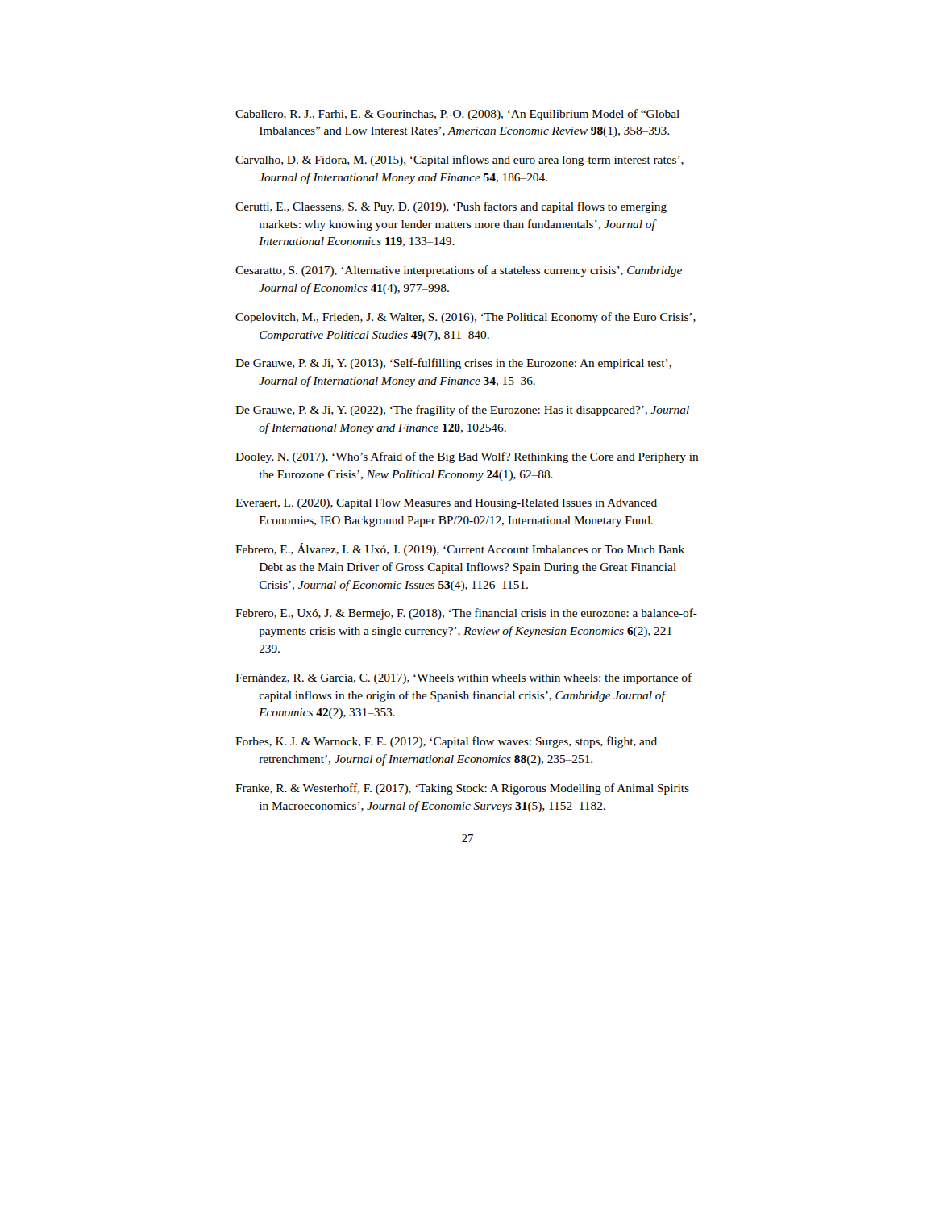Caballero, R. J., Farhi, E. & Gourinchas, P.-O. (2008), ‘An Equilibrium Model of “Global Imbalances” and Low Interest Rates’, American Economic Review 98(1), 358–393.
Carvalho, D. & Fidora, M. (2015), ‘Capital inflows and euro area long-term interest rates’, Journal of International Money and Finance 54, 186–204.
Cerutti, E., Claessens, S. & Puy, D. (2019), ‘Push factors and capital flows to emerging markets: why knowing your lender matters more than fundamentals’, Journal of International Economics 119, 133–149.
Cesaratto, S. (2017), ‘Alternative interpretations of a stateless currency crisis’, Cambridge Journal of Economics 41(4), 977–998.
Copelovitch, M., Frieden, J. & Walter, S. (2016), ‘The Political Economy of the Euro Crisis’, Comparative Political Studies 49(7), 811–840.
De Grauwe, P. & Ji, Y. (2013), ‘Self-fulfilling crises in the Eurozone: An empirical test’, Journal of International Money and Finance 34, 15–36.
De Grauwe, P. & Ji, Y. (2022), ‘The fragility of the Eurozone: Has it disappeared?’, Journal of International Money and Finance 120, 102546.
Dooley, N. (2017), ‘Who’s Afraid of the Big Bad Wolf? Rethinking the Core and Periphery in the Eurozone Crisis’, New Political Economy 24(1), 62–88.
Everaert, L. (2020), Capital Flow Measures and Housing-Related Issues in Advanced Economies, IEO Background Paper BP/20-02/12, International Monetary Fund.
Febrero, E., Álvarez, I. & Uxó, J. (2019), ‘Current Account Imbalances or Too Much Bank Debt as the Main Driver of Gross Capital Inflows? Spain During the Great Financial Crisis’, Journal of Economic Issues 53(4), 1126–1151.
Febrero, E., Uxó, J. & Bermejo, F. (2018), ‘The financial crisis in the eurozone: a balance-of-payments crisis with a single currency?’, Review of Keynesian Economics 6(2), 221–239.
Fernández, R. & García, C. (2017), ‘Wheels within wheels within wheels: the importance of capital inflows in the origin of the Spanish financial crisis’, Cambridge Journal of Economics 42(2), 331–353.
Forbes, K. J. & Warnock, F. E. (2012), ‘Capital flow waves: Surges, stops, flight, and retrenchment’, Journal of International Economics 88(2), 235–251.
Franke, R. & Westerhoff, F. (2017), ‘Taking Stock: A Rigorous Modelling of Animal Spirits in Macroeconomics’, Journal of Economic Surveys 31(5), 1152–1182.
27